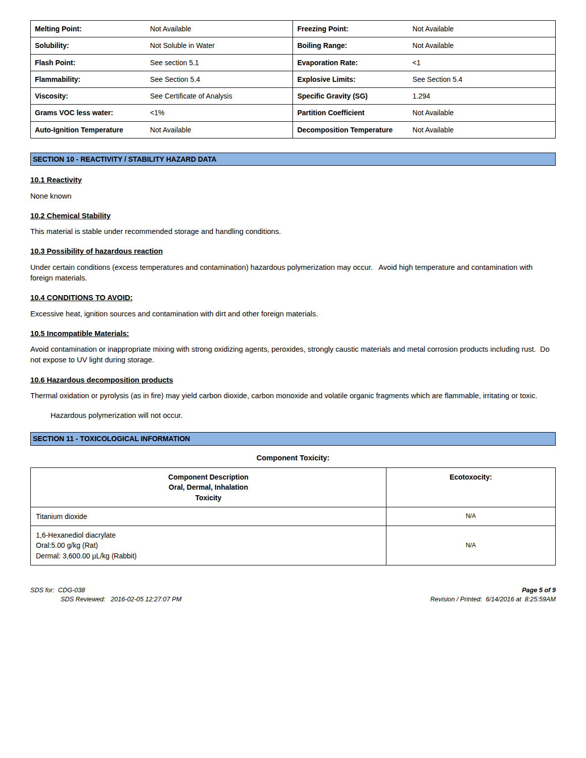| Melting Point: | Not Available | Freezing Point: | Not Available |
| Solubility: | Not Soluble in Water | Boiling Range: | Not Available |
| Flash Point: | See section 5.1 | Evaporation Rate: | <1 |
| Flammability: | See Section 5.4 | Explosive Limits: | See Section 5.4 |
| Viscosity: | See Certificate of Analysis | Specific Gravity (SG) | 1.294 |
| Grams VOC less water: | <1% | Partition Coefficient | Not Available |
| Auto-Ignition Temperature | Not Available | Decomposition Temperature | Not Available |
SECTION 10 - REACTIVITY / STABILITY HAZARD DATA
10.1 Reactivity
None known
10.2 Chemical Stability
This material is stable under recommended storage and handling conditions.
10.3 Possibility of hazardous reaction
Under certain conditions (excess temperatures and contamination) hazardous polymerization may occur. Avoid high temperature and contamination with foreign materials.
10.4 CONDITIONS TO AVOID:
Excessive heat, ignition sources and contamination with dirt and other foreign materials.
10.5 Incompatible Materials:
Avoid contamination or inappropriate mixing with strong oxidizing agents, peroxides, strongly caustic materials and metal corrosion products including rust. Do not expose to UV light during storage.
10.6 Hazardous decomposition products
Thermal oxidation or pyrolysis (as in fire) may yield carbon dioxide, carbon monoxide and volatile organic fragments which are flammable, irritating or toxic.
Hazardous polymerization will not occur.
SECTION 11 - TOXICOLOGICAL INFORMATION
Component Toxicity:
| Component Description Oral, Dermal, Inhalation Toxicity | Ecotoxocity: |
| --- | --- |
| Titanium dioxide | N/A |
| 1,6-Hexanediol diacrylate Oral:5.00 g/kg (Rat) Dermal: 3,600.00 µL/kg (Rabbit) | N/A |
SDS for: CDG-038
Page 5 of 9
SDS Reviewed: 2016-02-05 12:27:07 PM
Revision / Printed: 6/14/2016 at 8:25:59AM